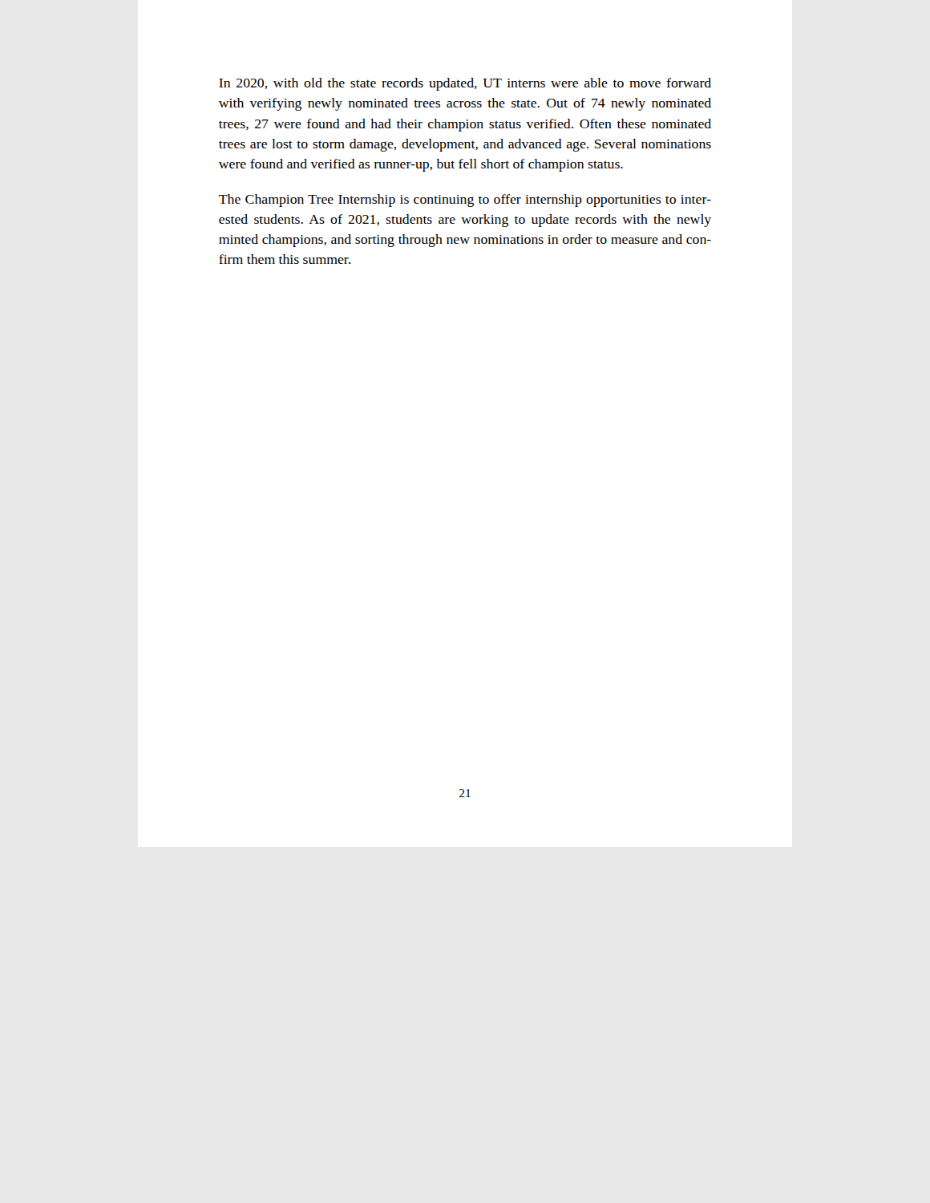In 2020, with old the state records updated, UT interns were able to move forward with verifying newly nominated trees across the state. Out of 74 newly nominated trees, 27 were found and had their champion status verified. Often these nominated trees are lost to storm damage, development, and advanced age. Several nominations were found and verified as runner-up, but fell short of champion status.
The Champion Tree Internship is continuing to offer internship opportunities to interested students. As of 2021, students are working to update records with the newly minted champions, and sorting through new nominations in order to measure and confirm them this summer.
21